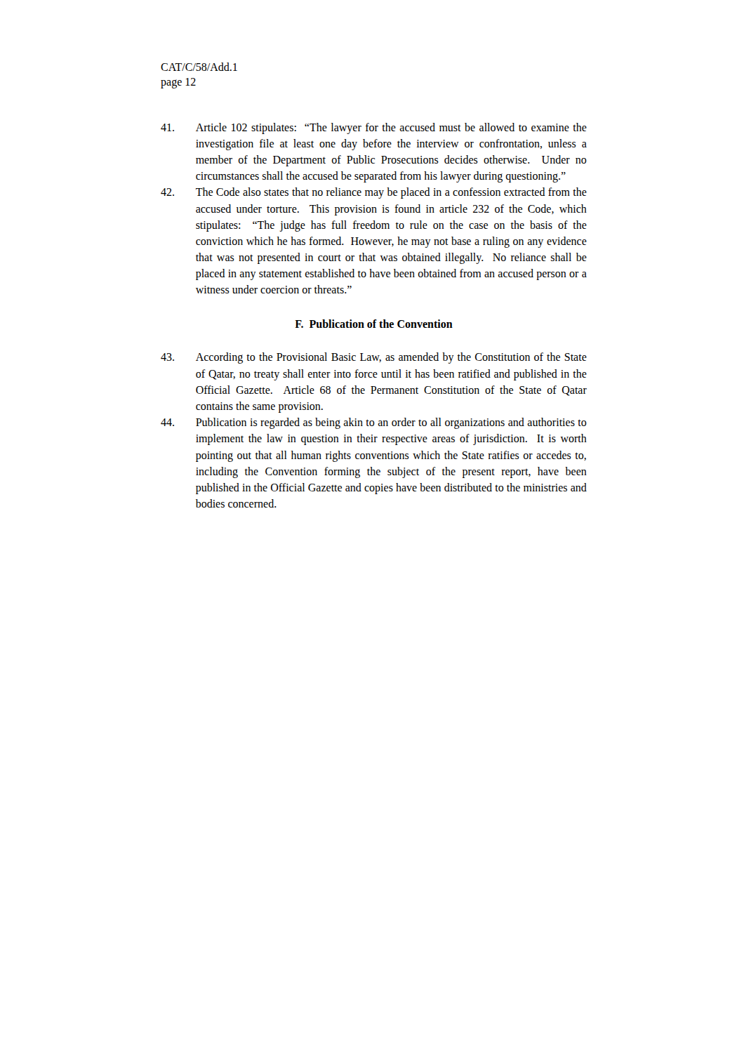CAT/C/58/Add.1
page 12
41.
Article 102 stipulates: “The lawyer for the accused must be allowed to examine the investigation file at least one day before the interview or confrontation, unless a member of the Department of Public Prosecutions decides otherwise. Under no circumstances shall the accused be separated from his lawyer during questioning.”
42.
The Code also states that no reliance may be placed in a confession extracted from the accused under torture. This provision is found in article 232 of the Code, which stipulates: “The judge has full freedom to rule on the case on the basis of the conviction which he has formed. However, he may not base a ruling on any evidence that was not presented in court or that was obtained illegally. No reliance shall be placed in any statement established to have been obtained from an accused person or a witness under coercion or threats.”
F. Publication of the Convention
43.
According to the Provisional Basic Law, as amended by the Constitution of the State of Qatar, no treaty shall enter into force until it has been ratified and published in the Official Gazette. Article 68 of the Permanent Constitution of the State of Qatar contains the same provision.
44.
Publication is regarded as being akin to an order to all organizations and authorities to implement the law in question in their respective areas of jurisdiction. It is worth pointing out that all human rights conventions which the State ratifies or accedes to, including the Convention forming the subject of the present report, have been published in the Official Gazette and copies have been distributed to the ministries and bodies concerned.